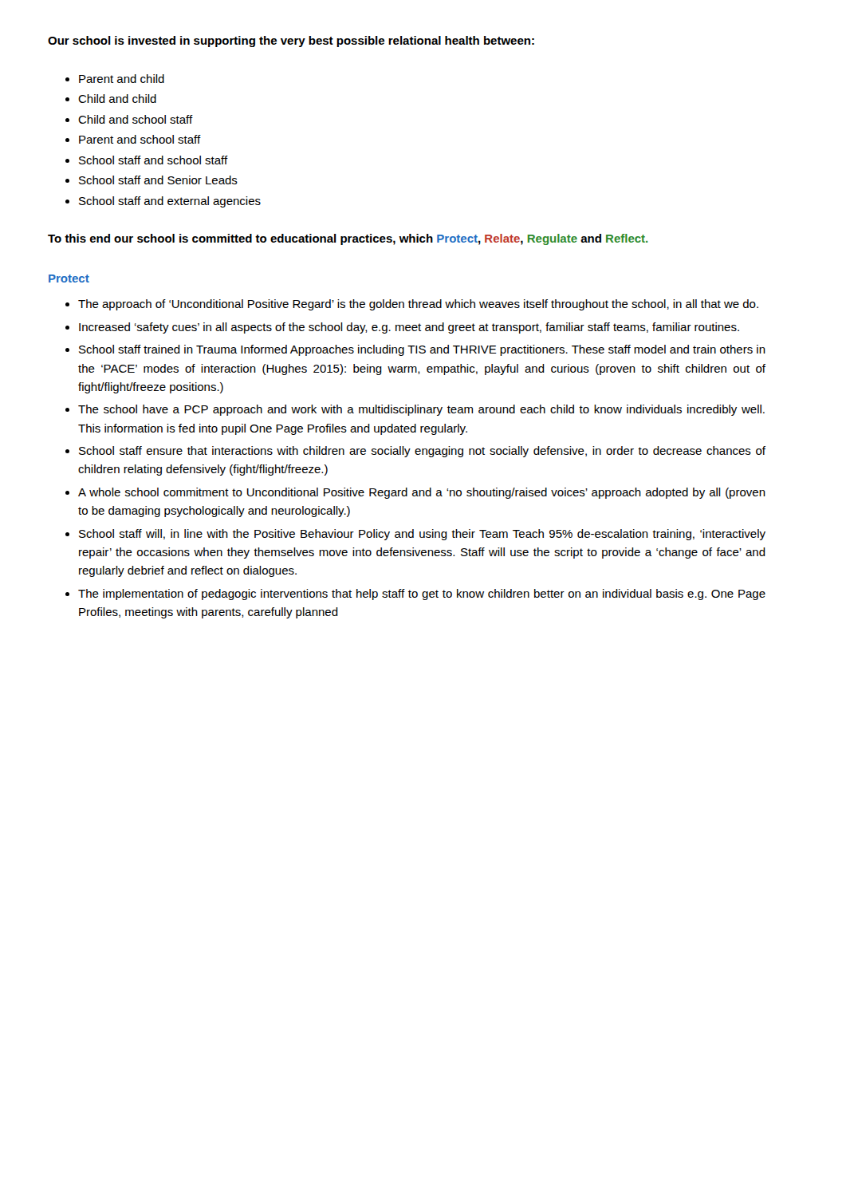Our school is invested in supporting the very best possible relational health between:
Parent and child
Child and child
Child and school staff
Parent and school staff
School staff and school staff
School staff and Senior Leads
School staff and external agencies
To this end our school is committed to educational practices, which Protect, Relate, Regulate and Reflect.
Protect
The approach of ‘Unconditional Positive Regard’ is the golden thread which weaves itself throughout the school, in all that we do.
Increased ‘safety cues’ in all aspects of the school day, e.g. meet and greet at transport, familiar staff teams, familiar routines.
School staff trained in Trauma Informed Approaches including TIS and THRIVE practitioners. These staff model and train others in the ‘PACE’ modes of interaction (Hughes 2015): being warm, empathic, playful and curious (proven to shift children out of fight/flight/freeze positions.)
The school have a PCP approach and work with a multidisciplinary team around each child to know individuals incredibly well. This information is fed into pupil One Page Profiles and updated regularly.
School staff ensure that interactions with children are socially engaging not socially defensive, in order to decrease chances of children relating defensively (fight/flight/freeze.)
A whole school commitment to Unconditional Positive Regard and a ‘no shouting/raised voices’ approach adopted by all (proven to be damaging psychologically and neurologically.)
School staff will, in line with the Positive Behaviour Policy and using their Team Teach 95% de-escalation training, ‘interactively repair’ the occasions when they themselves move into defensiveness. Staff will use the script to provide a ‘change of face’ and regularly debrief and reflect on dialogues.
The implementation of pedagogic interventions that help staff to get to know children better on an individual basis e.g. One Page Profiles, meetings with parents, carefully planned